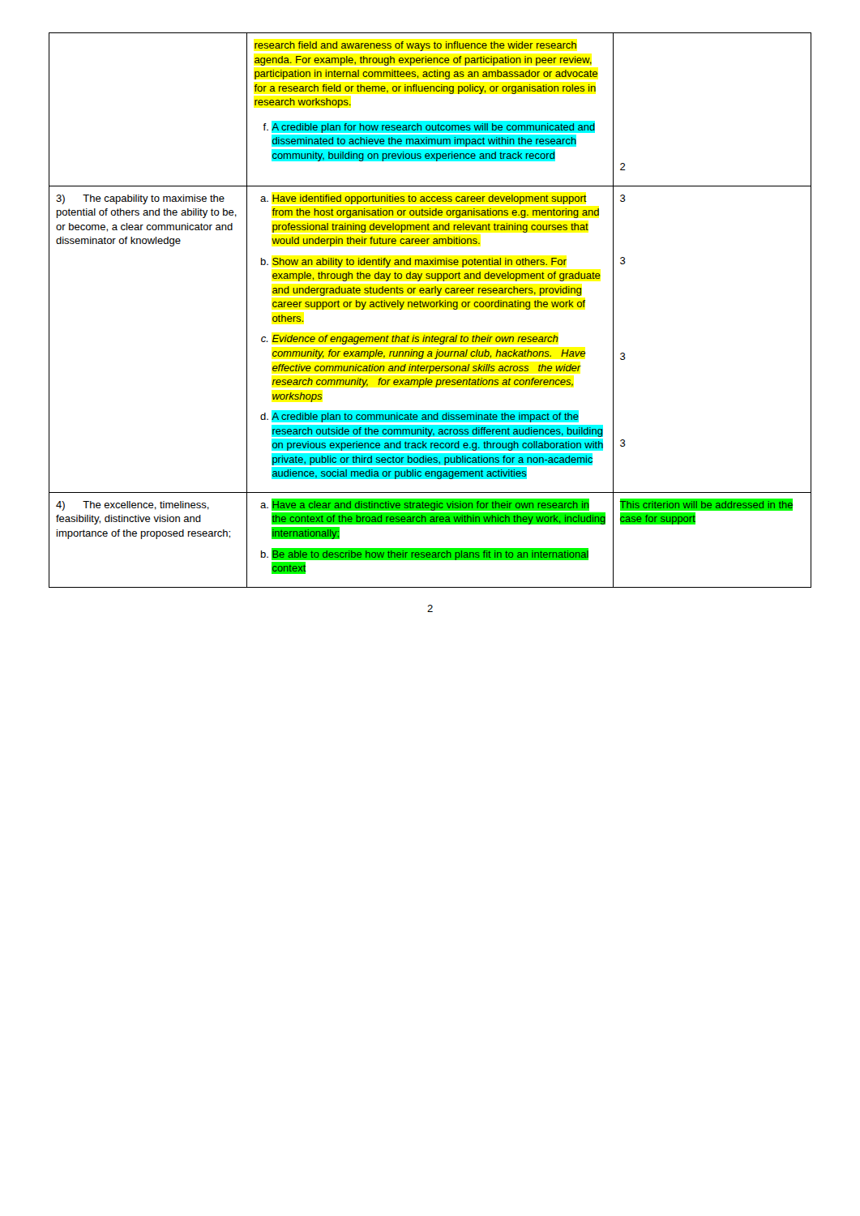| | research field and awareness of ways to influence the wider research agenda. For example, through experience of participation in peer review, participation in internal committees, acting as an ambassador or advocate for a research field or theme, or influencing policy, or organisation roles in research workshops. A credible plan for how research outcomes will be communicated and disseminated to achieve the maximum impact within the research community, building on previous experience and track record | 2 |
| 3) The capability to maximise the potential of others and the ability to be, or become, a clear communicator and disseminator of knowledge | Have identified opportunities to access career development support from the host organisation or outside organisations e.g. mentoring and professional training development and relevant training courses that would underpin their future career ambitions. Show an ability to identify and maximise potential in others. For example, through the day to day support and development of graduate and undergraduate students or early career researchers, providing career support or by actively networking or coordinating the work of others. Evidence of engagement that is integral to their own research community, for example, running a journal club, hackathons. Have effective communication and interpersonal skills across the wider research community, for example presentations at conferences, workshops A credible plan to communicate and disseminate the impact of the research outside of the community, across different audiences, building on previous experience and track record e.g. through collaboration with private, public or third sector bodies, publications for a non-academic audience, social media or public engagement activities | 3 3 3 3 |
| 4) The excellence, timeliness, feasibility, distinctive vision and importance of the proposed research; | Have a clear and distinctive strategic vision for their own research in the context of the broad research area within which they work, including internationally; Be able to describe how their research plans fit in to an international context | This criterion will be addressed in the case for support |
2